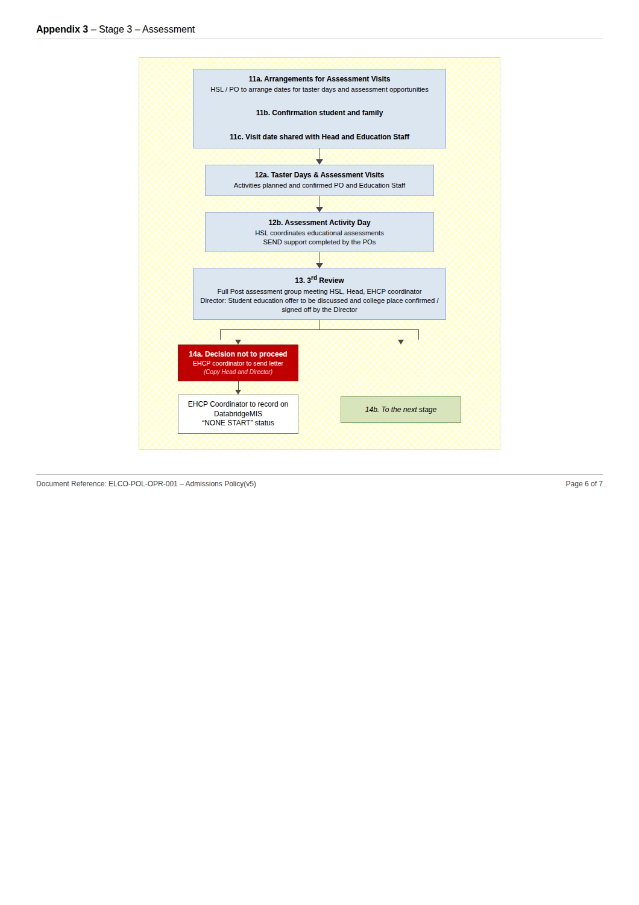Appendix 3 – Stage 3 – Assessment
11a. Arrangements for Assessment Visits HSL / PO to arrange dates for taster days and assessment opportunities
11b. Confirmation student and family
11c. Visit date shared with Head and Education Staff
12a. Taster Days & Assessment Visits Activities planned and confirmed PO and Education Staff
12b. Assessment Activity Day HSL coordinates educational assessments SEND support completed by the POs
13. 3rd Review Full Post assessment group meeting HSL, Head, EHCP coordinator Director: Student education offer to be discussed and college place confirmed / signed off by the Director
14a. Decision not to proceed EHCP coordinator to send letter (Copy Head and Director)
EHCP Coordinator to record on DatabridgeMIS
“NONE START” status
14b. To the next stage
Document Reference: ELCO-POL-OPR-001 – Admissions Policy(v5) Page 6 of 7